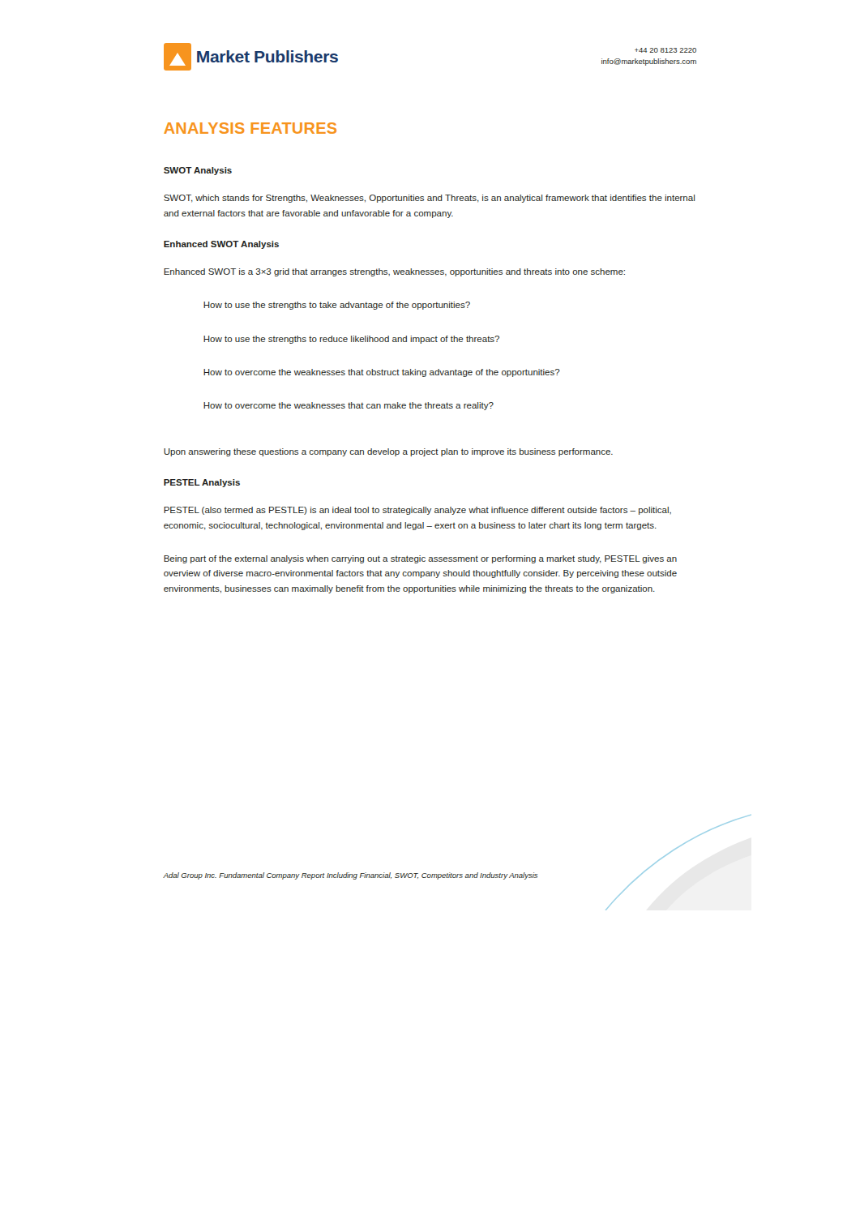Market Publishers
+44 20 8123 2220
info@marketpublishers.com
ANALYSIS FEATURES
SWOT Analysis
SWOT, which stands for Strengths, Weaknesses, Opportunities and Threats, is an analytical framework that identifies the internal and external factors that are favorable and unfavorable for a company.
Enhanced SWOT Analysis
Enhanced SWOT is a 3×3 grid that arranges strengths, weaknesses, opportunities and threats into one scheme:
How to use the strengths to take advantage of the opportunities?
How to use the strengths to reduce likelihood and impact of the threats?
How to overcome the weaknesses that obstruct taking advantage of the opportunities?
How to overcome the weaknesses that can make the threats a reality?
Upon answering these questions a company can develop a project plan to improve its business performance.
PESTEL Analysis
PESTEL (also termed as PESTLE) is an ideal tool to strategically analyze what influence different outside factors – political, economic, sociocultural, technological, environmental and legal – exert on a business to later chart its long term targets.
Being part of the external analysis when carrying out a strategic assessment or performing a market study, PESTEL gives an overview of diverse macro-environmental factors that any company should thoughtfully consider. By perceiving these outside environments, businesses can maximally benefit from the opportunities while minimizing the threats to the organization.
Adal Group Inc. Fundamental Company Report Including Financial, SWOT, Competitors and Industry Analysis